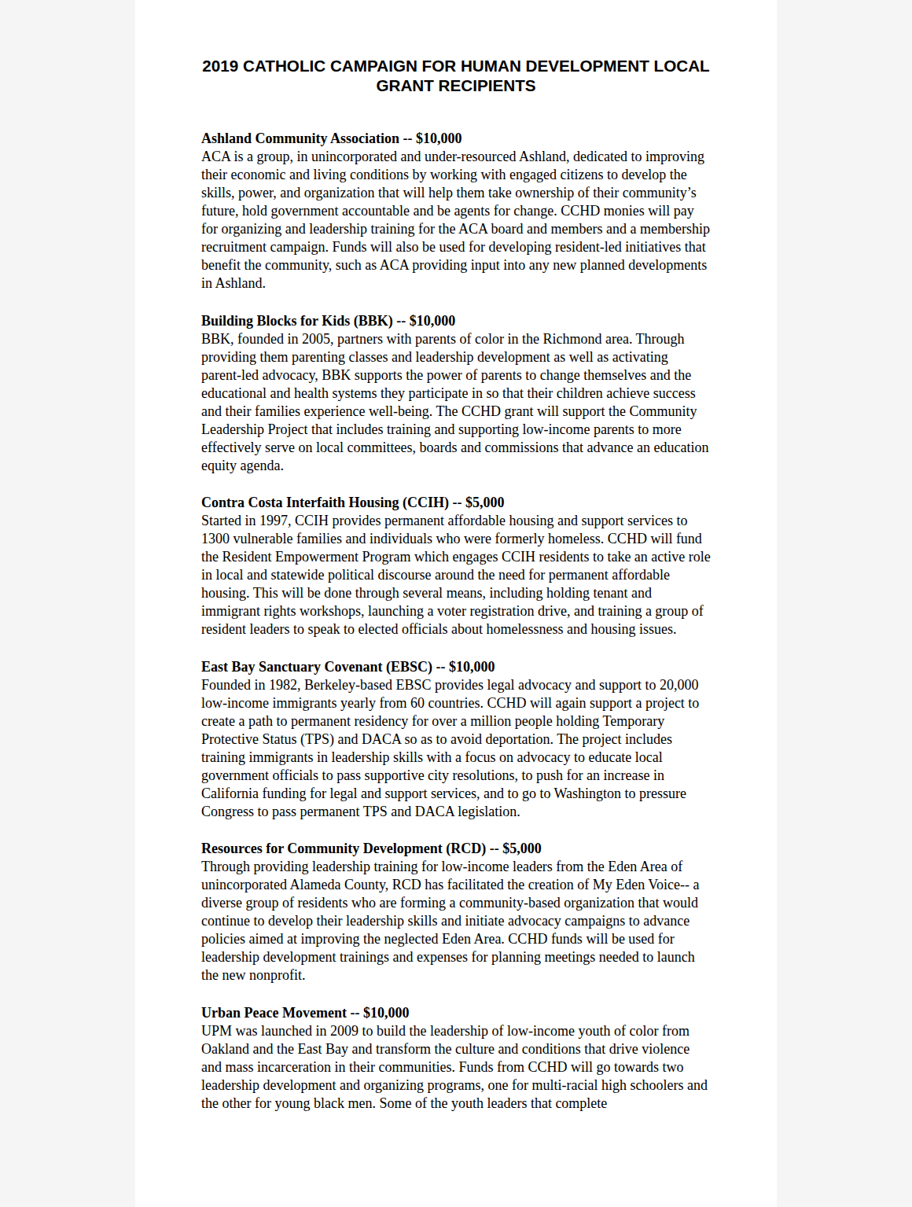2019 CATHOLIC CAMPAIGN FOR HUMAN DEVELOPMENT LOCAL GRANT RECIPIENTS
Ashland Community Association -- $10,000
ACA is a group, in unincorporated and under-resourced Ashland, dedicated to improving their economic and living conditions by working with engaged citizens to develop the skills, power, and organization that will help them take ownership of their community’s future, hold government accountable and be agents for change. CCHD monies will pay for organizing and leadership training for the ACA board and members and a membership recruitment campaign. Funds will also be used for developing resident-led initiatives that benefit the community, such as ACA providing input into any new planned developments in Ashland.
Building Blocks for Kids (BBK) -- $10,000
BBK, founded in 2005, partners with parents of color in the Richmond area. Through providing them parenting classes and leadership development as well as activating parent-led advocacy, BBK supports the power of parents to change themselves and the educational and health systems they participate in so that their children achieve success and their families experience well-being. The CCHD grant will support the Community Leadership Project that includes training and supporting low-income parents to more effectively serve on local committees, boards and commissions that advance an education equity agenda.
Contra Costa Interfaith Housing (CCIH) -- $5,000
Started in 1997, CCIH provides permanent affordable housing and support services to 1300 vulnerable families and individuals who were formerly homeless. CCHD will fund the Resident Empowerment Program which engages CCIH residents to take an active role in local and statewide political discourse around the need for permanent affordable housing. This will be done through several means, including holding tenant and immigrant rights workshops, launching a voter registration drive, and training a group of resident leaders to speak to elected officials about homelessness and housing issues.
East Bay Sanctuary Covenant (EBSC) -- $10,000
Founded in 1982, Berkeley-based EBSC provides legal advocacy and support to 20,000 low-income immigrants yearly from 60 countries. CCHD will again support a project to create a path to permanent residency for over a million people holding Temporary Protective Status (TPS) and DACA so as to avoid deportation. The project includes training immigrants in leadership skills with a focus on advocacy to educate local government officials to pass supportive city resolutions, to push for an increase in California funding for legal and support services, and to go to Washington to pressure Congress to pass permanent TPS and DACA legislation.
Resources for Community Development (RCD) -- $5,000
Through providing leadership training for low-income leaders from the Eden Area of unincorporated Alameda County, RCD has facilitated the creation of My Eden Voice-- a diverse group of residents who are forming a community-based organization that would continue to develop their leadership skills and initiate advocacy campaigns to advance policies aimed at improving the neglected Eden Area. CCHD funds will be used for leadership development trainings and expenses for planning meetings needed to launch the new nonprofit.
Urban Peace Movement -- $10,000
UPM was launched in 2009 to build the leadership of low-income youth of color from Oakland and the East Bay and transform the culture and conditions that drive violence and mass incarceration in their communities. Funds from CCHD will go towards two leadership development and organizing programs, one for multi-racial high schoolers and the other for young black men. Some of the youth leaders that complete